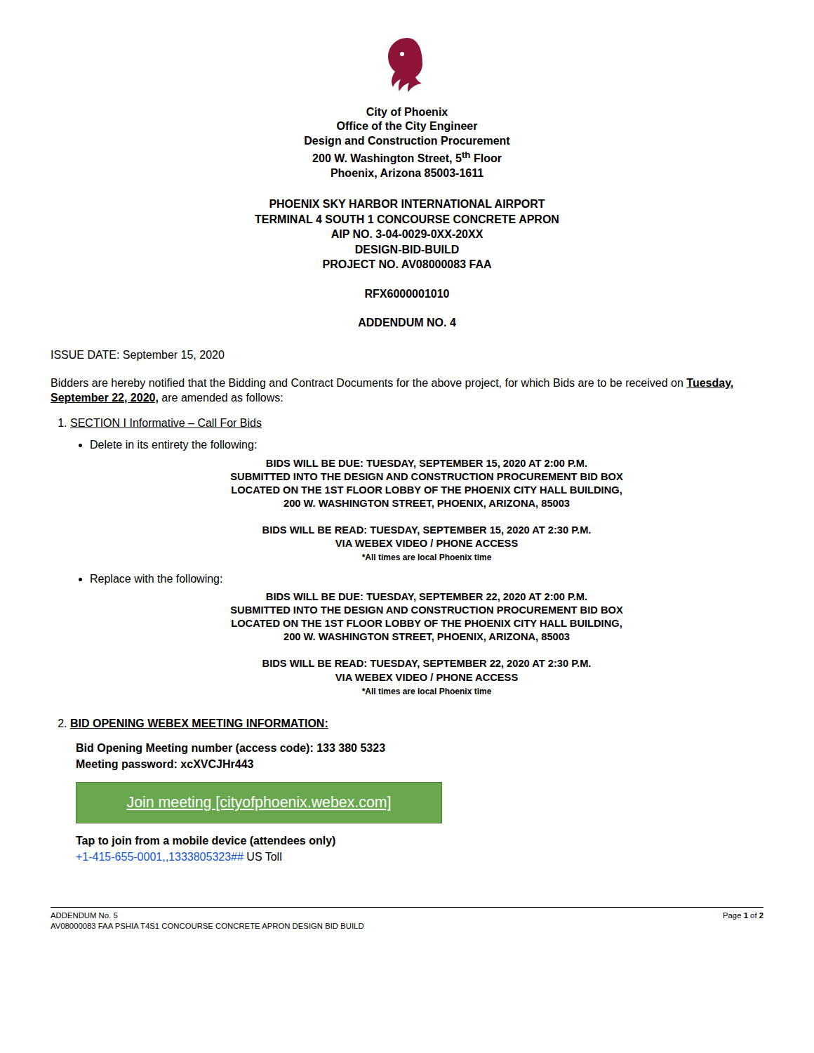City of Phoenix
Office of the City Engineer
Design and Construction Procurement
200 W. Washington Street, 5th Floor
Phoenix, Arizona 85003-1611
PHOENIX SKY HARBOR INTERNATIONAL AIRPORT
TERMINAL 4 SOUTH 1 CONCOURSE CONCRETE APRON
AIP NO. 3-04-0029-0XX-20XX
DESIGN-BID-BUILD
PROJECT NO. AV08000083 FAA
RFX6000001010
ADDENDUM NO. 4
ISSUE DATE: September 15, 2020
Bidders are hereby notified that the Bidding and Contract Documents for the above project, for which Bids are to be received on Tuesday, September 22, 2020, are amended as follows:
SECTION I Informative – Call For Bids
Delete in its entirety the following:
BIDS WILL BE DUE: TUESDAY, SEPTEMBER 15, 2020 AT 2:00 P.M.
SUBMITTED INTO THE DESIGN AND CONSTRUCTION PROCUREMENT BID BOX
LOCATED ON THE 1ST FLOOR LOBBY OF THE PHOENIX CITY HALL BUILDING,
200 W. WASHINGTON STREET, PHOENIX, ARIZONA, 85003
BIDS WILL BE READ: TUESDAY, SEPTEMBER 15, 2020 AT 2:30 P.M.
VIA WEBEX VIDEO / PHONE ACCESS
*All times are local Phoenix time
Replace with the following:
BIDS WILL BE DUE: TUESDAY, SEPTEMBER 22, 2020 AT 2:00 P.M.
SUBMITTED INTO THE DESIGN AND CONSTRUCTION PROCUREMENT BID BOX
LOCATED ON THE 1ST FLOOR LOBBY OF THE PHOENIX CITY HALL BUILDING,
200 W. WASHINGTON STREET, PHOENIX, ARIZONA, 85003
BIDS WILL BE READ: TUESDAY, SEPTEMBER 22, 2020 AT 2:30 P.M.
VIA WEBEX VIDEO / PHONE ACCESS
*All times are local Phoenix time
BID OPENING WEBEX MEETING INFORMATION:
Bid Opening Meeting number (access code): 133 380 5323
Meeting password: xcXVCJHr443
Join meeting [cityofphoenix.webex.com]
Tap to join from a mobile device (attendees only)
+1-415-655-0001,,1333805323## US Toll
ADDENDUM No. 5
AV08000083 FAA PSHIA T4S1 CONCOURSE CONCRETE APRON DESIGN BID BUILD
Page 1 of 2